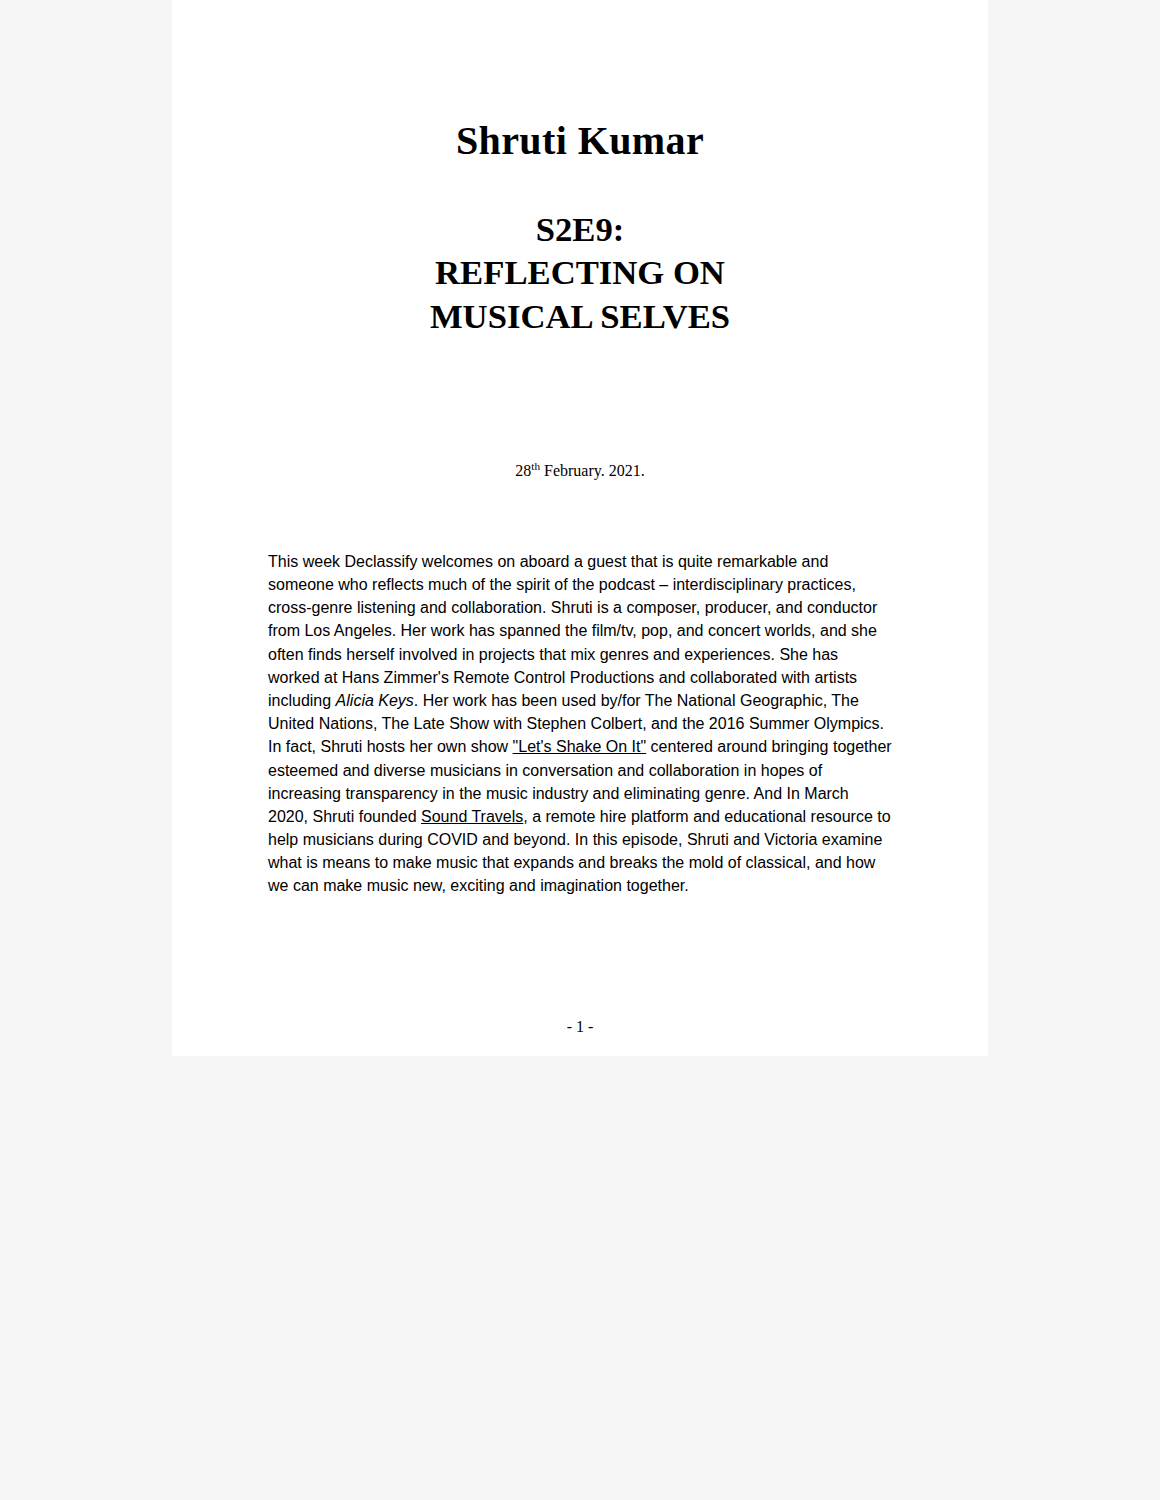Shruti Kumar
S2E9:
REFLECTING ON
MUSICAL SELVES
28th February. 2021.
This week Declassify welcomes on aboard a guest that is quite remarkable and someone who reflects much of the spirit of the podcast – interdisciplinary practices, cross-genre listening and collaboration. Shruti is a composer, producer, and conductor from Los Angeles. Her work has spanned the film/tv, pop, and concert worlds, and she often finds herself involved in projects that mix genres and experiences. She has worked at Hans Zimmer's Remote Control Productions and collaborated with artists including Alicia Keys. Her work has been used by/for The National Geographic, The United Nations, The Late Show with Stephen Colbert, and the 2016 Summer Olympics. In fact, Shruti hosts her own show "Let's Shake On It" centered around bringing together esteemed and diverse musicians in conversation and collaboration in hopes of increasing transparency in the music industry and eliminating genre. And In March 2020, Shruti founded Sound Travels, a remote hire platform and educational resource to help musicians during COVID and beyond. In this episode, Shruti and Victoria examine what is means to make music that expands and breaks the mold of classical, and how we can make music new, exciting and imagination together.
- 1 -